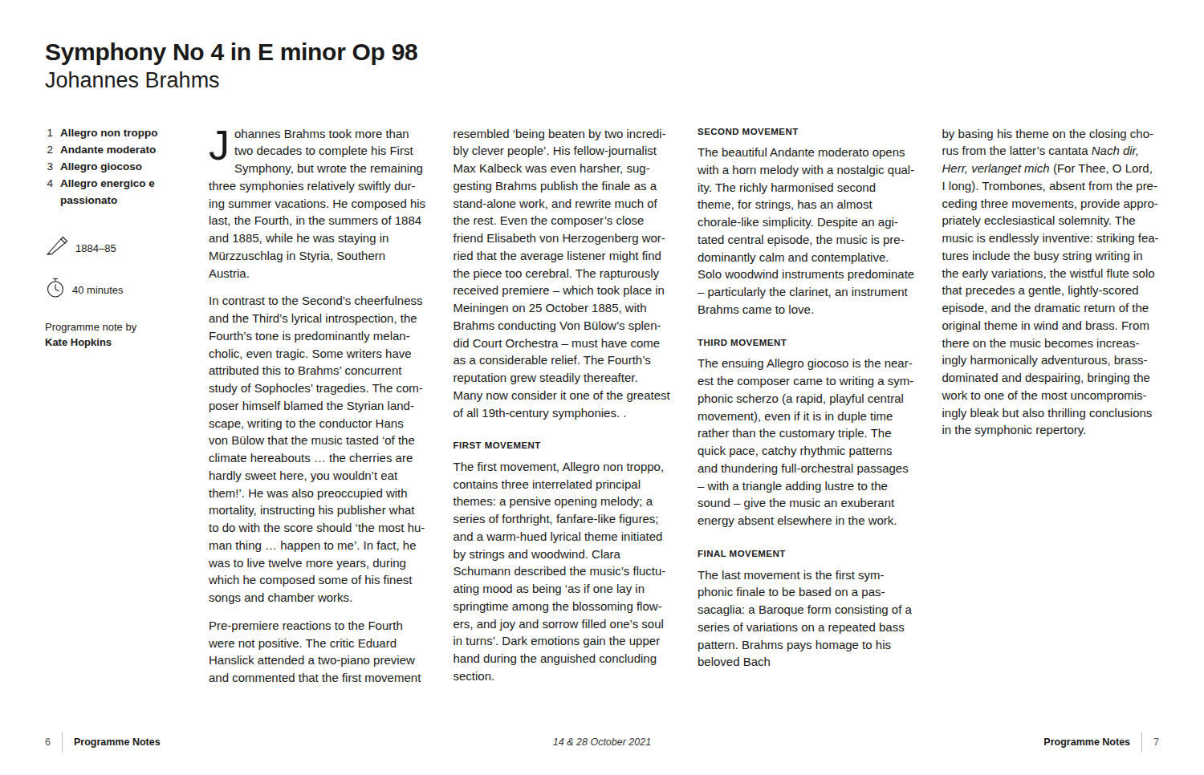Symphony No 4 in E minor Op 98
Johannes Brahms
1 Allegro non troppo
2 Andante moderato
3 Allegro giocoso
4 Allegro energico e passionato
1884–85
40 minutes
Programme note by
Kate Hopkins
Johannes Brahms took more than two decades to complete his First Symphony, but wrote the remaining three symphonies relatively swiftly during summer vacations. He composed his last, the Fourth, in the summers of 1884 and 1885, while he was staying in Mürzzuschlag in Styria, Southern Austria.
In contrast to the Second’s cheerfulness and the Third’s lyrical introspection, the Fourth’s tone is predominantly melancholic, even tragic. Some writers have attributed this to Brahms’ concurrent study of Sophocles’ tragedies. The composer himself blamed the Styrian landscape, writing to the conductor Hans von Bülow that the music tasted ‘of the climate hereabouts … the cherries are hardly sweet here, you wouldn’t eat them!’. He was also preoccupied with mortality, instructing his publisher what to do with the score should ‘the most human thing … happen to me’. In fact, he was to live twelve more years, during which he composed some of his finest songs and chamber works.
Pre-premiere reactions to the Fourth were not positive. The critic Eduard Hanslick attended a two-piano preview and commented that the first movement
resembled ‘being beaten by two incredibly clever people’. His fellow-journalist Max Kalbeck was even harsher, suggesting Brahms publish the finale as a stand-alone work, and rewrite much of the rest. Even the composer’s close friend Elisabeth von Herzogenberg worried that the average listener might find the piece too cerebral. The rapturously received premiere – which took place in Meiningen on 25 October 1885, with Brahms conducting Von Bülow’s splendid Court Orchestra – must have come as a considerable relief. The Fourth’s reputation grew steadily thereafter. Many now consider it one of the greatest of all 19th-century symphonies. .
First movement
The first movement, Allegro non troppo, contains three interrelated principal themes: a pensive opening melody; a series of forthright, fanfare-like figures; and a warm-hued lyrical theme initiated by strings and woodwind. Clara Schumann described the music’s fluctuating mood as being ‘as if one lay in springtime among the blossoming flowers, and joy and sorrow filled one’s soul in turns’. Dark emotions gain the upper hand during the anguished concluding section.
Second movement
The beautiful Andante moderato opens with a horn melody with a nostalgic quality. The richly harmonised second theme, for strings, has an almost chorale-like simplicity. Despite an agitated central episode, the music is predominantly calm and contemplative. Solo woodwind instruments predominate – particularly the clarinet, an instrument Brahms came to love.
Third movement
The ensuing Allegro giocoso is the nearest the composer came to writing a symphonic scherzo (a rapid, playful central movement), even if it is in duple time rather than the customary triple. The quick pace, catchy rhythmic patterns and thundering full-orchestral passages – with a triangle adding lustre to the sound – give the music an exuberant energy absent elsewhere in the work.
Final movement
The last movement is the first symphonic finale to be based on a passacaglia: a Baroque form consisting of a series of variations on a repeated bass pattern. Brahms pays homage to his beloved Bach
by basing his theme on the closing chorus from the latter’s cantata Nach dir, Herr, verlanget mich (For Thee, O Lord, I long). Trombones, absent from the preceding three movements, provide appropriately ecclesiastical solemnity. The music is endlessly inventive: striking features include the busy string writing in the early variations, the wistful flute solo that precedes a gentle, lightly-scored episode, and the dramatic return of the original theme in wind and brass. From there on the music becomes increasingly harmonically adventurous, brass-dominated and despairing, bringing the work to one of the most uncompromisingly bleak but also thrilling conclusions in the symphonic repertory.
6 Programme Notes
14 & 28 October 2021
Programme Notes 7